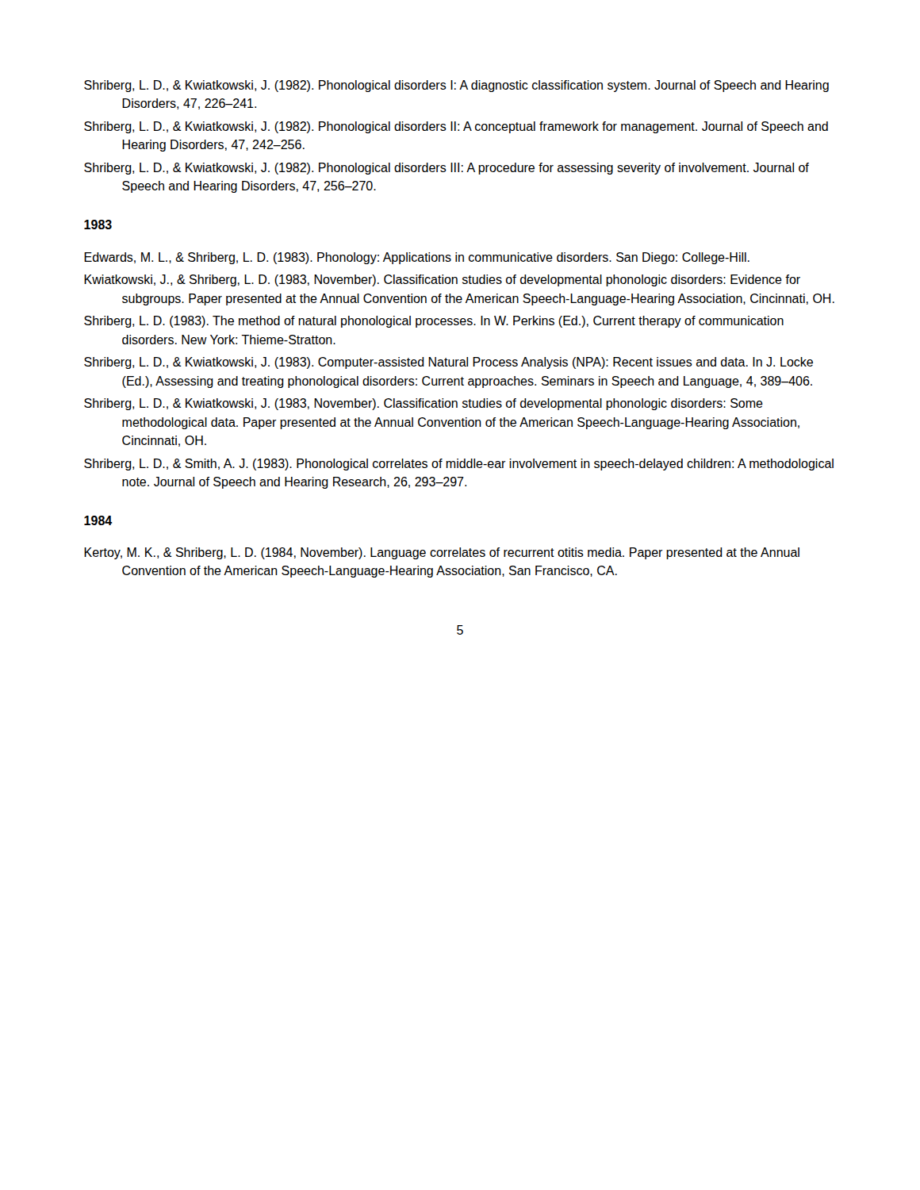Shriberg, L. D., & Kwiatkowski, J. (1982). Phonological disorders I: A diagnostic classification system. Journal of Speech and Hearing Disorders, 47, 226–241.
Shriberg, L. D., & Kwiatkowski, J. (1982). Phonological disorders II: A conceptual framework for management. Journal of Speech and Hearing Disorders, 47, 242–256.
Shriberg, L. D., & Kwiatkowski, J. (1982). Phonological disorders III: A procedure for assessing severity of involvement. Journal of Speech and Hearing Disorders, 47, 256–270.
1983
Edwards, M. L., & Shriberg, L. D. (1983). Phonology: Applications in communicative disorders. San Diego: College-Hill.
Kwiatkowski, J., & Shriberg, L. D. (1983, November). Classification studies of developmental phonologic disorders: Evidence for subgroups. Paper presented at the Annual Convention of the American Speech-Language-Hearing Association, Cincinnati, OH.
Shriberg, L. D. (1983). The method of natural phonological processes. In W. Perkins (Ed.), Current therapy of communication disorders. New York: Thieme-Stratton.
Shriberg, L. D., & Kwiatkowski, J. (1983). Computer-assisted Natural Process Analysis (NPA): Recent issues and data. In J. Locke (Ed.), Assessing and treating phonological disorders: Current approaches. Seminars in Speech and Language, 4, 389–406.
Shriberg, L. D., & Kwiatkowski, J. (1983, November). Classification studies of developmental phonologic disorders: Some methodological data. Paper presented at the Annual Convention of the American Speech-Language-Hearing Association, Cincinnati, OH.
Shriberg, L. D., & Smith, A. J. (1983). Phonological correlates of middle-ear involvement in speech-delayed children: A methodological note. Journal of Speech and Hearing Research, 26, 293–297.
1984
Kertoy, M. K., & Shriberg, L. D. (1984, November). Language correlates of recurrent otitis media. Paper presented at the Annual Convention of the American Speech-Language-Hearing Association, San Francisco, CA.
5